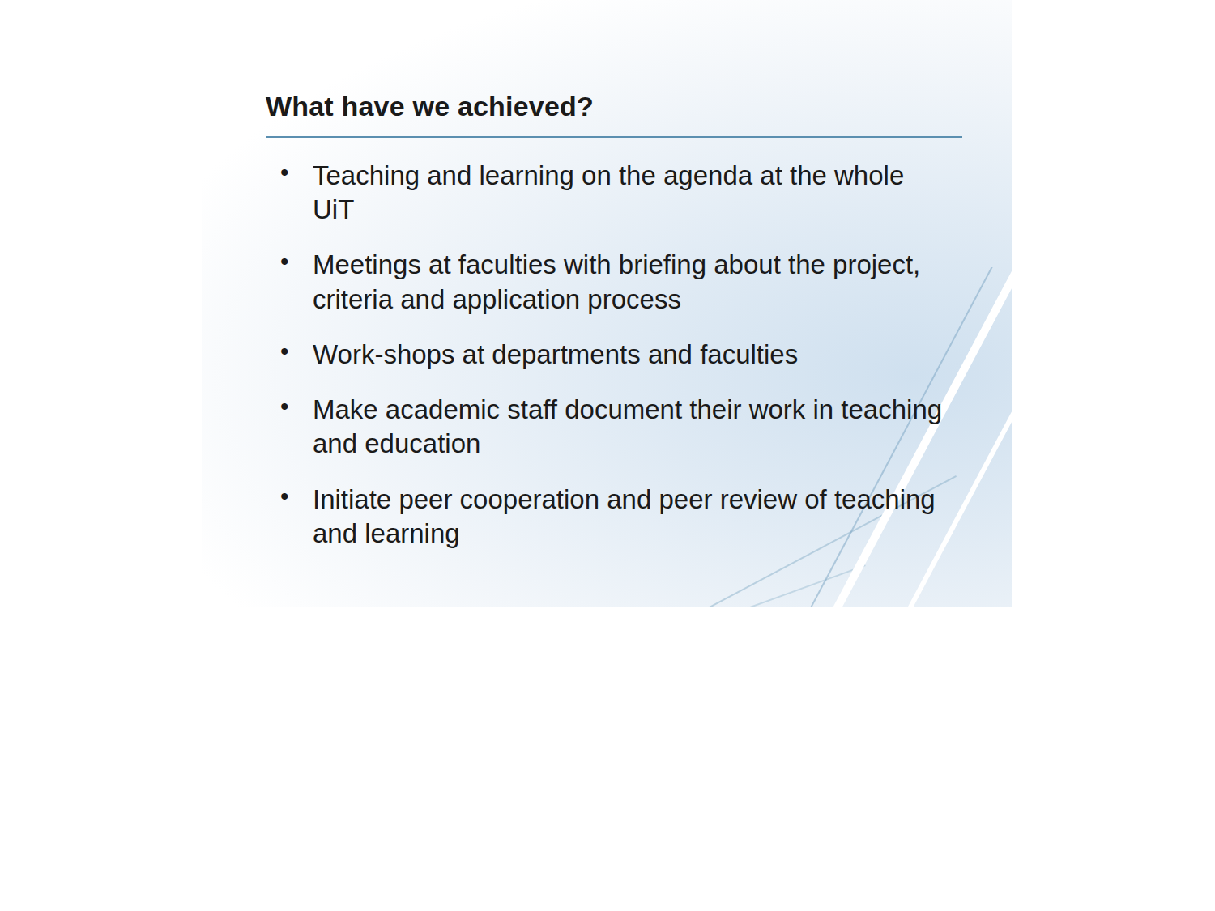What have we achieved?
Teaching and learning on the agenda at the whole UiT
Meetings at faculties with briefing about the project, criteria and application process
Work-shops at departments and faculties
Make academic staff document their work in teaching and education
Initiate peer cooperation and peer review of teaching and learning